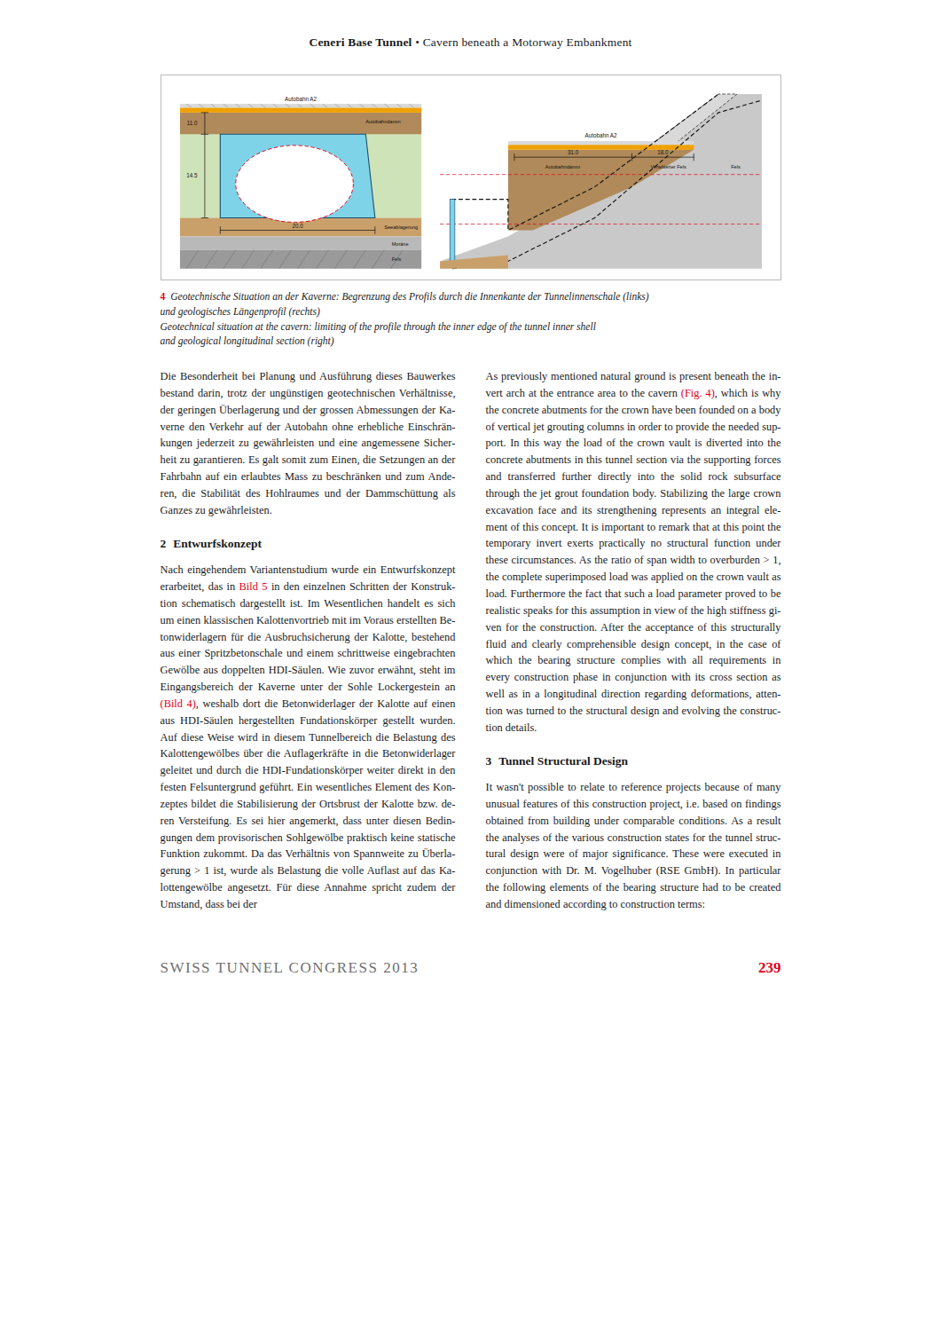Ceneri Base Tunnel • Cavern beneath a Motorway Embankment
Autobahn A2 Autobahndamm Seeablagerung Moräne Fels 11.0 14.5 20.0 Autobahn A2 31.0 18.0 Autobahndamm Verwitterter Fels Fels
4 Geotechnische Situation an der Kaverne: Begrenzung des Profils durch die Innenkante der Tunnelinnenschale (links)
und geologisches Längenprofil (rechts)
Geotechnical situation at the cavern: limiting of the profile through the inner edge of the tunnel inner shell
and geological longitudinal section (right)
Die Besonderheit bei Planung und Ausführung dieses Bauwerkes bestand darin, trotz der ungünstigen geotechnischen Verhältnisse, der geringen Überlagerung und der grossen Abmessungen der Kaverne den Verkehr auf der Autobahn ohne erhebliche Einschränkungen jederzeit zu gewährleisten und eine angemessene Sicherheit zu garantieren. Es galt somit zum Einen, die Setzungen an der Fahrbahn auf ein erlaubtes Mass zu beschränken und zum Anderen, die Stabilität des Hohlraumes und der Dammschüttung als Ganzes zu gewährleisten.
2 Entwurfskonzept
Nach eingehendem Variantenstudium wurde ein Entwurfskonzept erarbeitet, das in Bild 5 in den einzelnen Schritten der Konstruktion schematisch dargestellt ist. Im Wesentlichen handelt es sich um einen klassischen Kalottenvortrieb mit im Voraus erstellten Betonwiderlagern für die Ausbruchsicherung der Kalotte, bestehend aus einer Spritzbetonschale und einem schrittweise eingebrachten Gewölbe aus doppelten HDI-Säulen. Wie zuvor erwähnt, steht im Eingangsbereich der Kaverne unter der Sohle Lockergestein an (Bild 4), weshalb dort die Betonwiderlager der Kalotte auf einen aus HDI-Säulen hergestellten Fundationskörper gestellt wurden. Auf diese Weise wird in diesem Tunnelbereich die Belastung des Kalottengewölbes über die Auflagerkräfte in die Betonwiderlager geleitet und durch die HDI-Fundationskörper weiter direkt in den festen Felsuntergrund geführt. Ein wesentliches Element des Konzeptes bildet die Stabilisierung der Ortsbrust der Kalotte bzw. deren Versteifung. Es sei hier angemerkt, dass unter diesen Bedingungen dem provisorischen Sohlgewölbe praktisch keine statische Funktion zukommt. Da das Verhältnis von Spannweite zu Überlagerung > 1 ist, wurde als Belastung die volle Auflast auf das Kalottengewölbe angesetzt. Für diese Annahme spricht zudem der Umstand, dass bei der
As previously mentioned natural ground is present beneath the invert arch at the entrance area to the cavern (Fig. 4), which is why the concrete abutments for the crown have been founded on a body of vertical jet grouting columns in order to provide the needed support. In this way the load of the crown vault is diverted into the concrete abutments in this tunnel section via the supporting forces and transferred further directly into the solid rock subsurface through the jet grout foundation body. Stabilizing the large crown excavation face and its strengthening represents an integral element of this concept. It is important to remark that at this point the temporary invert exerts practically no structural function under these circumstances. As the ratio of span width to overburden > 1, the complete superimposed load was applied on the crown vault as load. Furthermore the fact that such a load parameter proved to be realistic speaks for this assumption in view of the high stiffness given for the construction. After the acceptance of this structurally fluid and clearly comprehensible design concept, in the case of which the bearing structure complies with all requirements in every construction phase in conjunction with its cross section as well as in a longitudinal direction regarding deformations, attention was turned to the structural design and evolving the construction details.
3 Tunnel Structural Design
It wasn't possible to relate to reference projects because of many unusual features of this construction project, i.e. based on findings obtained from building under comparable conditions. As a result the analyses of the various construction states for the tunnel structural design were of major significance. These were executed in conjunction with Dr. M. Vogelhuber (RSE GmbH). In particular the following elements of the bearing structure had to be created and dimensioned according to construction terms:
SWISS TUNNEL CONGRESS 2013
239